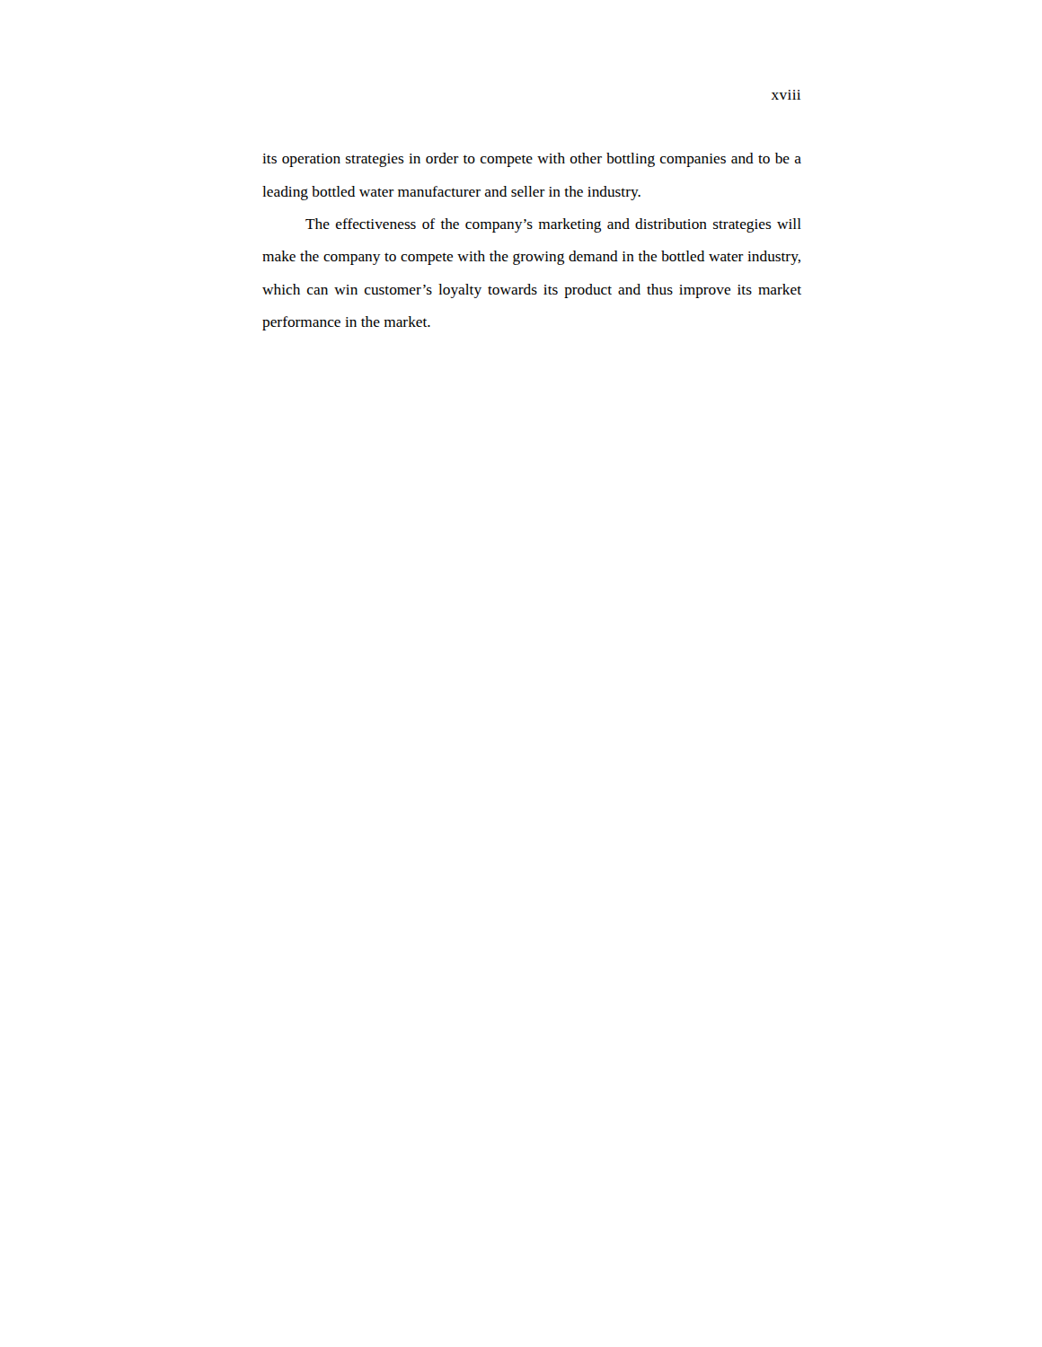xviii
its operation strategies in order to compete with other bottling companies and to be a leading bottled water manufacturer and seller in the industry.
The effectiveness of the company’s marketing and distribution strategies will make the company to compete with the growing demand in the bottled water industry, which can win customer’s loyalty towards its product and thus improve its market performance in the market.